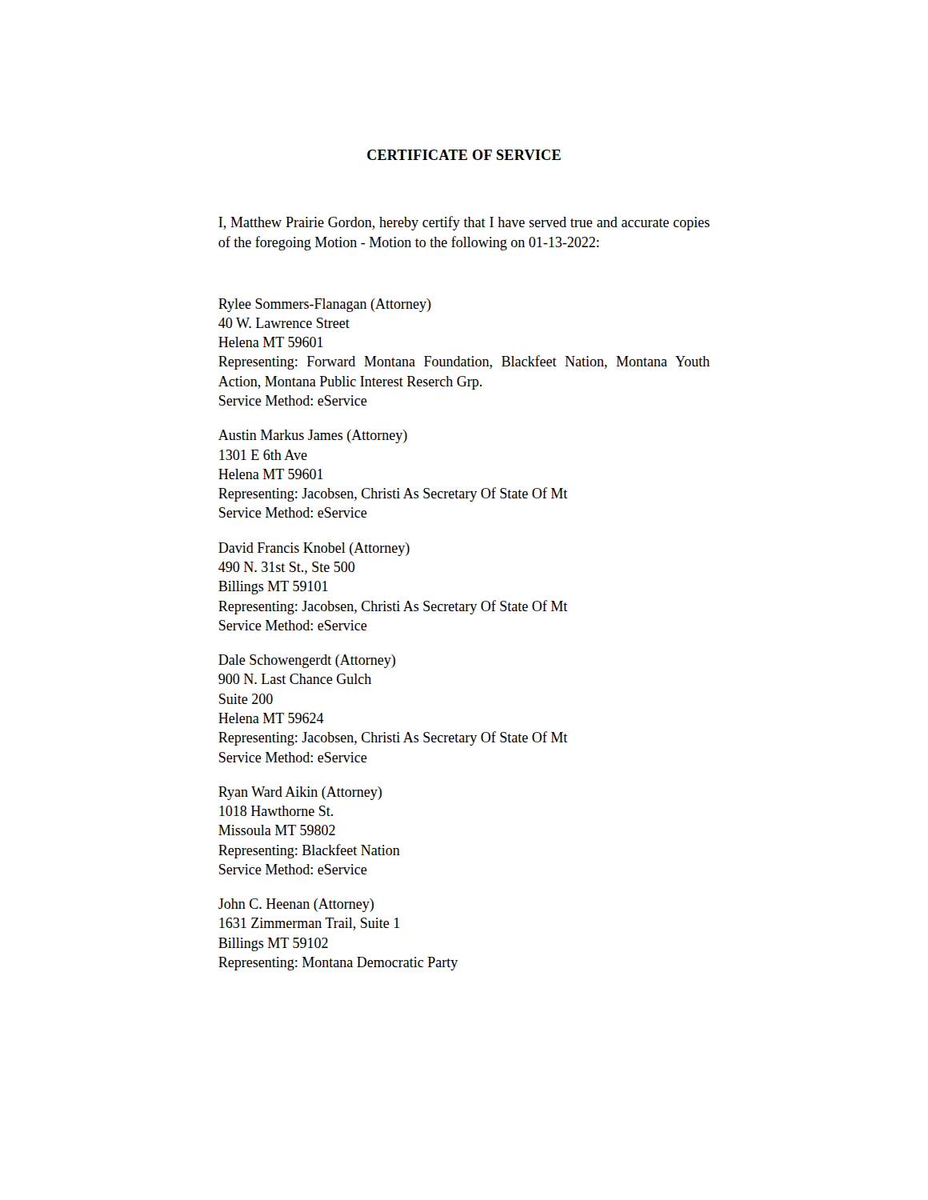CERTIFICATE OF SERVICE
I, Matthew Prairie Gordon, hereby certify that I have served true and accurate copies of the foregoing Motion - Motion to the following on 01-13-2022:
Rylee Sommers-Flanagan (Attorney)
40 W. Lawrence Street
Helena MT 59601
Representing: Forward Montana Foundation, Blackfeet Nation, Montana Youth Action, Montana Public Interest Reserch Grp.
Service Method: eService
Austin Markus James (Attorney)
1301 E 6th Ave
Helena MT 59601
Representing: Jacobsen, Christi As Secretary Of State Of Mt
Service Method: eService
David Francis Knobel (Attorney)
490 N. 31st St., Ste 500
Billings MT 59101
Representing: Jacobsen, Christi As Secretary Of State Of Mt
Service Method: eService
Dale Schowengerdt (Attorney)
900 N. Last Chance Gulch
Suite 200
Helena MT 59624
Representing: Jacobsen, Christi As Secretary Of State Of Mt
Service Method: eService
Ryan Ward Aikin (Attorney)
1018 Hawthorne St.
Missoula MT 59802
Representing: Blackfeet Nation
Service Method: eService
John C. Heenan (Attorney)
1631 Zimmerman Trail, Suite 1
Billings MT 59102
Representing: Montana Democratic Party